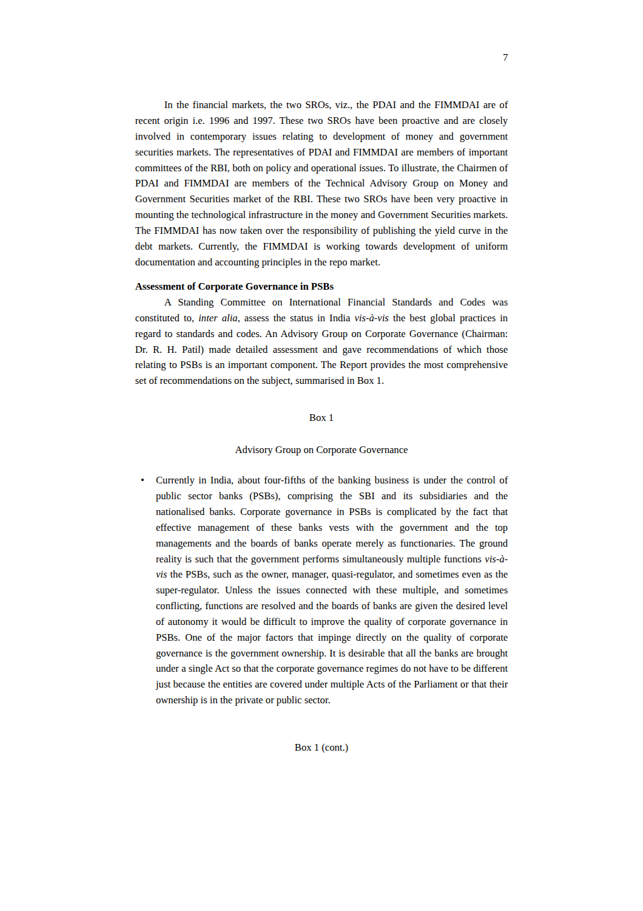7
In the financial markets, the two SROs, viz., the PDAI and the FIMMDAI are of recent origin i.e. 1996 and 1997. These two SROs have been proactive and are closely involved in contemporary issues relating to development of money and government securities markets. The representatives of PDAI and FIMMDAI are members of important committees of the RBI, both on policy and operational issues. To illustrate, the Chairmen of PDAI and FIMMDAI are members of the Technical Advisory Group on Money and Government Securities market of the RBI. These two SROs have been very proactive in mounting the technological infrastructure in the money and Government Securities markets. The FIMMDAI has now taken over the responsibility of publishing the yield curve in the debt markets. Currently, the FIMMDAI is working towards development of uniform documentation and accounting principles in the repo market.
Assessment of Corporate Governance in PSBs
A Standing Committee on International Financial Standards and Codes was constituted to, inter alia, assess the status in India vis-à-vis the best global practices in regard to standards and codes. An Advisory Group on Corporate Governance (Chairman: Dr. R. H. Patil) made detailed assessment and gave recommendations of which those relating to PSBs is an important component. The Report provides the most comprehensive set of recommendations on the subject, summarised in Box 1.
Box 1
Advisory Group on Corporate Governance
Currently in India, about four-fifths of the banking business is under the control of public sector banks (PSBs), comprising the SBI and its subsidiaries and the nationalised banks. Corporate governance in PSBs is complicated by the fact that effective management of these banks vests with the government and the top managements and the boards of banks operate merely as functionaries. The ground reality is such that the government performs simultaneously multiple functions vis-à-vis the PSBs, such as the owner, manager, quasi-regulator, and sometimes even as the super-regulator. Unless the issues connected with these multiple, and sometimes conflicting, functions are resolved and the boards of banks are given the desired level of autonomy it would be difficult to improve the quality of corporate governance in PSBs. One of the major factors that impinge directly on the quality of corporate governance is the government ownership. It is desirable that all the banks are brought under a single Act so that the corporate governance regimes do not have to be different just because the entities are covered under multiple Acts of the Parliament or that their ownership is in the private or public sector.
Box 1 (cont.)